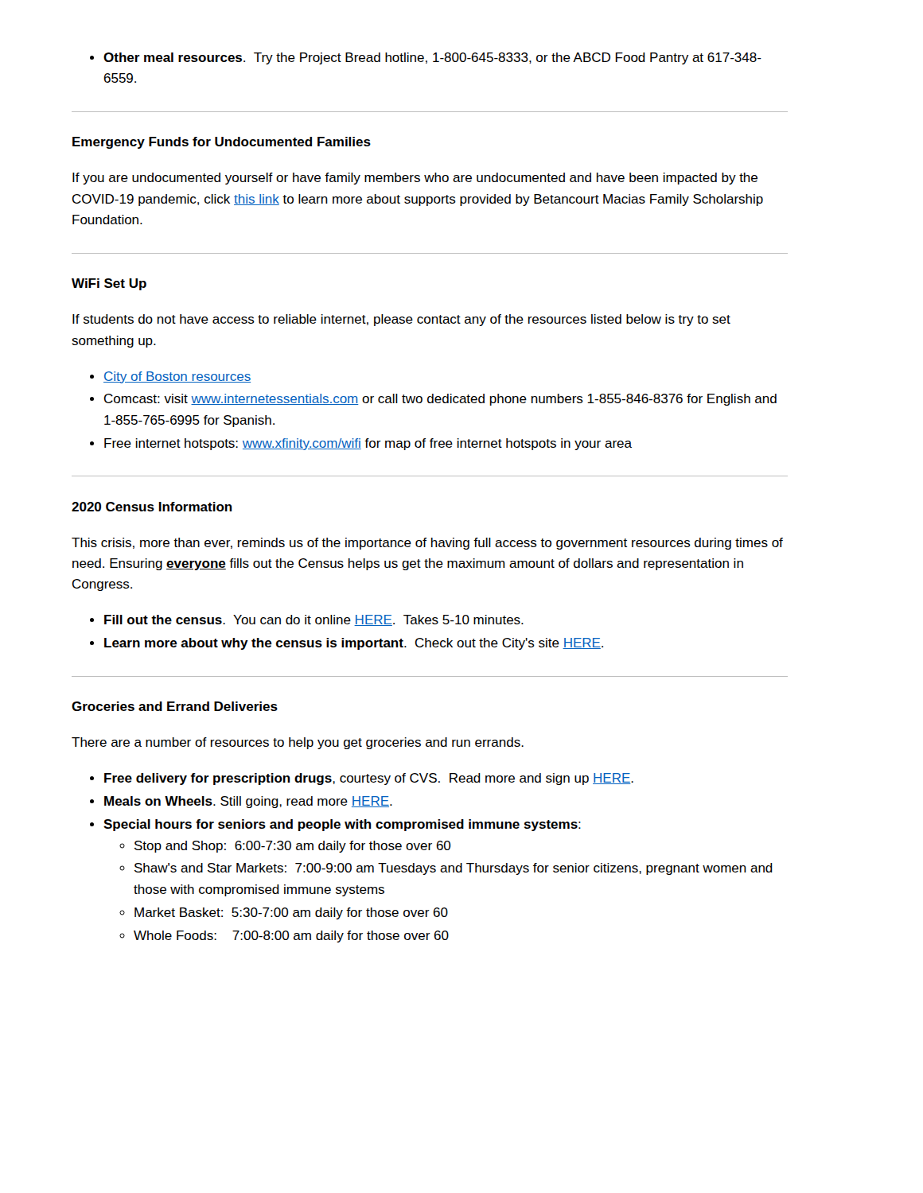Other meal resources. Try the Project Bread hotline, 1-800-645-8333, or the ABCD Food Pantry at 617-348-6559.
Emergency Funds for Undocumented Families
If you are undocumented yourself or have family members who are undocumented and have been impacted by the COVID-19 pandemic, click this link to learn more about supports provided by Betancourt Macias Family Scholarship Foundation.
WiFi Set Up
If students do not have access to reliable internet, please contact any of the resources listed below is try to set something up.
City of Boston resources
Comcast: visit www.internetessentials.com or call two dedicated phone numbers 1-855-846-8376 for English and 1-855-765-6995 for Spanish.
Free internet hotspots: www.xfinity.com/wifi for map of free internet hotspots in your area
2020 Census Information
This crisis, more than ever, reminds us of the importance of having full access to government resources during times of need. Ensuring everyone fills out the Census helps us get the maximum amount of dollars and representation in Congress.
Fill out the census. You can do it online HERE. Takes 5-10 minutes.
Learn more about why the census is important. Check out the City's site HERE.
Groceries and Errand Deliveries
There are a number of resources to help you get groceries and run errands.
Free delivery for prescription drugs, courtesy of CVS. Read more and sign up HERE.
Meals on Wheels. Still going, read more HERE.
Special hours for seniors and people with compromised immune systems:
Stop and Shop: 6:00-7:30 am daily for those over 60
Shaw's and Star Markets: 7:00-9:00 am Tuesdays and Thursdays for senior citizens, pregnant women and those with compromised immune systems
Market Basket: 5:30-7:00 am daily for those over 60
Whole Foods: 7:00-8:00 am daily for those over 60